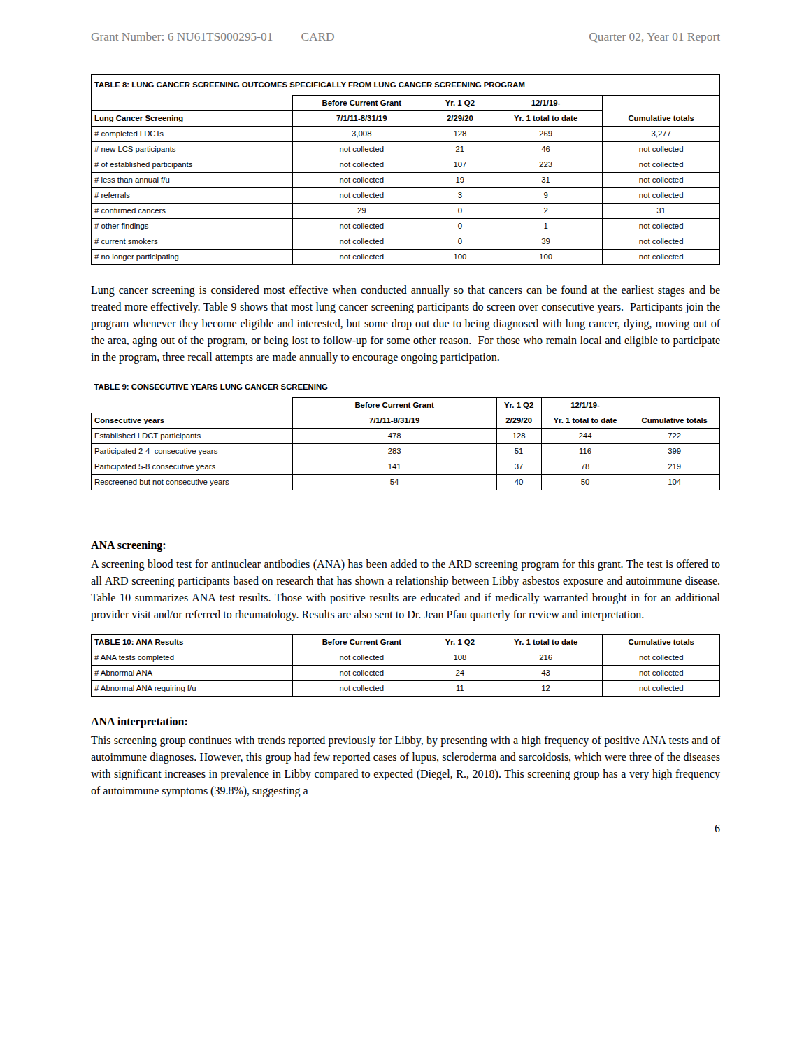Grant Number: 6 NU61TS000295-01 CARD Quarter 02, Year 01 Report
| TABLE 8: LUNG CANCER SCREENING OUTCOMES SPECIFICALLY FROM LUNG CANCER SCREENING PROGRAM |
| | Before Current Grant | Yr. 1 Q2 | 12/1/19- | Cumulative totals |
| Lung Cancer Screening | 7/1/11-8/31/19 | 2/29/20 | Yr. 1 total to date |
| # completed LDCTs | 3,008 | 128 | 269 | 3,277 |
| # new LCS participants | not collected | 21 | 46 | not collected |
| # of established participants | not collected | 107 | 223 | not collected |
| # less than annual f/u | not collected | 19 | 31 | not collected |
| # referrals | not collected | 3 | 9 | not collected |
| # confirmed cancers | 29 | 0 | 2 | 31 |
| # other findings | not collected | 0 | 1 | not collected |
| # current smokers | not collected | 0 | 39 | not collected |
| # no longer participating | not collected | 100 | 100 | not collected |
Lung cancer screening is considered most effective when conducted annually so that cancers can be found at the earliest stages and be treated more effectively. Table 9 shows that most lung cancer screening participants do screen over consecutive years. Participants join the program whenever they become eligible and interested, but some drop out due to being diagnosed with lung cancer, dying, moving out of the area, aging out of the program, or being lost to follow-up for some other reason. For those who remain local and eligible to participate in the program, three recall attempts are made annually to encourage ongoing participation.
| TABLE 9: CONSECUTIVE YEARS LUNG CANCER SCREENING | | | |
| | Before Current Grant | Yr. 1 Q2 | 12/1/19- | Cumulative totals |
| Consecutive years | 7/1/11-8/31/19 | 2/29/20 | Yr. 1 total to date |
| Established LDCT participants | 478 | 128 | 244 | 722 |
| Participated 2-4 consecutive years | 283 | 51 | 116 | 399 |
| Participated 5-8 consecutive years | 141 | 37 | 78 | 219 |
| Rescreened but not consecutive years | 54 | 40 | 50 | 104 |
ANA screening:
A screening blood test for antinuclear antibodies (ANA) has been added to the ARD screening program for this grant. The test is offered to all ARD screening participants based on research that has shown a relationship between Libby asbestos exposure and autoimmune disease. Table 10 summarizes ANA test results. Those with positive results are educated and if medically warranted brought in for an additional provider visit and/or referred to rheumatology. Results are also sent to Dr. Jean Pfau quarterly for review and interpretation.
| TABLE 10: ANA Results | Before Current Grant | Yr. 1 Q2 | Yr. 1 total to date | Cumulative totals |
| # ANA tests completed | not collected | 108 | 216 | not collected |
| # Abnormal ANA | not collected | 24 | 43 | not collected |
| # Abnormal ANA requiring f/u | not collected | 11 | 12 | not collected |
ANA interpretation:
This screening group continues with trends reported previously for Libby, by presenting with a high frequency of positive ANA tests and of autoimmune diagnoses. However, this group had few reported cases of lupus, scleroderma and sarcoidosis, which were three of the diseases with significant increases in prevalence in Libby compared to expected (Diegel, R., 2018). This screening group has a very high frequency of autoimmune symptoms (39.8%), suggesting a
6